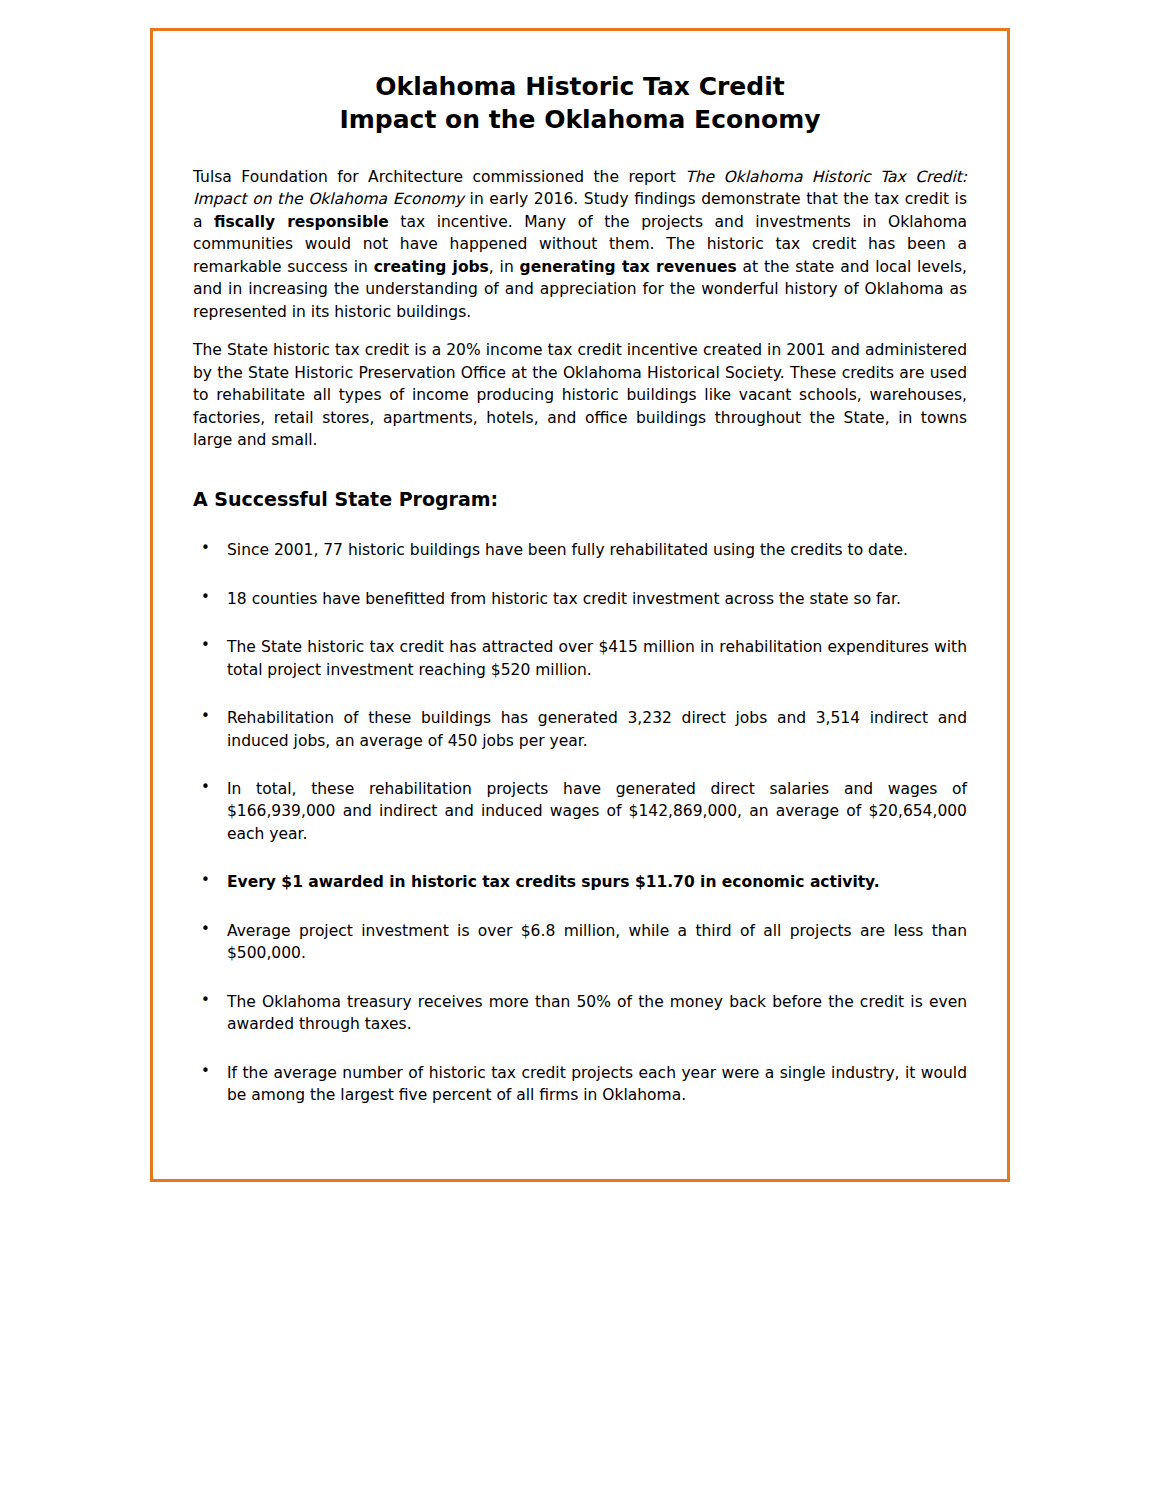Oklahoma Historic Tax Credit
Impact on the Oklahoma Economy
Tulsa Foundation for Architecture commissioned the report The Oklahoma Historic Tax Credit: Impact on the Oklahoma Economy in early 2016. Study findings demonstrate that the tax credit is a fiscally responsible tax incentive. Many of the projects and investments in Oklahoma communities would not have happened without them. The historic tax credit has been a remarkable success in creating jobs, in generating tax revenues at the state and local levels, and in increasing the understanding of and appreciation for the wonderful history of Oklahoma as represented in its historic buildings.
The State historic tax credit is a 20% income tax credit incentive created in 2001 and administered by the State Historic Preservation Office at the Oklahoma Historical Society. These credits are used to rehabilitate all types of income producing historic buildings like vacant schools, warehouses, factories, retail stores, apartments, hotels, and office buildings throughout the State, in towns large and small.
A Successful State Program:
Since 2001, 77 historic buildings have been fully rehabilitated using the credits to date.
18 counties have benefitted from historic tax credit investment across the state so far.
The State historic tax credit has attracted over $415 million in rehabilitation expenditures with total project investment reaching $520 million.
Rehabilitation of these buildings has generated 3,232 direct jobs and 3,514 indirect and induced jobs, an average of 450 jobs per year.
In total, these rehabilitation projects have generated direct salaries and wages of $166,939,000 and indirect and induced wages of $142,869,000, an average of $20,654,000 each year.
Every $1 awarded in historic tax credits spurs $11.70 in economic activity.
Average project investment is over $6.8 million, while a third of all projects are less than $500,000.
The Oklahoma treasury receives more than 50% of the money back before the credit is even awarded through taxes.
If the average number of historic tax credit projects each year were a single industry, it would be among the largest five percent of all firms in Oklahoma.